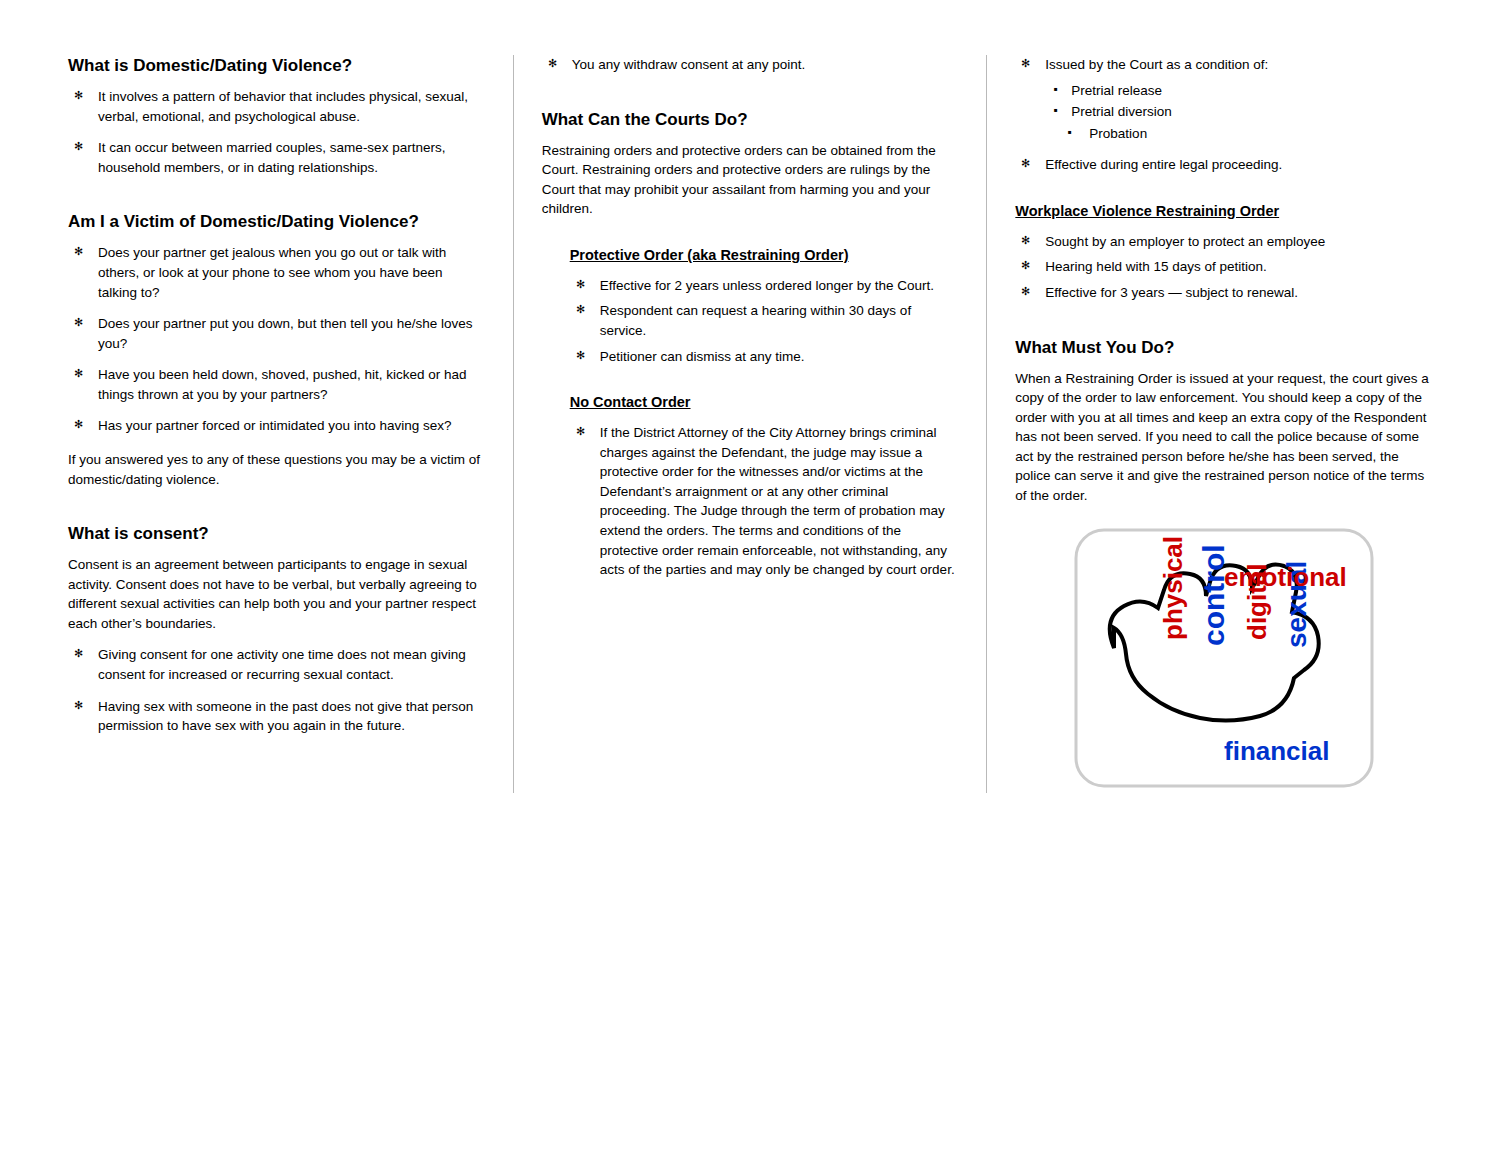What is Domestic/Dating Violence?
It involves a pattern of behavior that includes physical, sexual, verbal, emotional, and psychological abuse.
It can occur between married couples, same-sex partners, household members, or in dating relationships.
Am I a Victim of Domestic/Dating Violence?
Does your partner get jealous when you go out or talk with others, or look at your phone to see whom you have been talking to?
Does your partner put you down, but then tell you he/she loves you?
Have you been held down, shoved, pushed, hit, kicked or had things thrown at you by your partners?
Has your partner forced or intimidated you into having sex?
If you answered yes to any of these questions you may be a victim of domestic/dating violence.
What is consent?
Consent is an agreement between participants to engage in sexual activity. Consent does not have to be verbal, but verbally agreeing to different sexual activities can help both you and your partner respect each other’s boundaries.
Giving consent for one activity one time does not mean giving consent for increased or recurring sexual contact.
Having sex with someone in the past does not give that person permission to have sex with you again in the future.
You any withdraw consent at any point.
What Can the Courts Do?
Restraining orders and protective orders can be obtained from the Court. Restraining orders and protective orders are rulings by the Court that may prohibit your assailant from harming you and your children.
Protective Order (aka Restraining Order)
Effective for 2 years unless ordered longer by the Court.
Respondent can request a hearing within 30 days of service.
Petitioner can dismiss at any time.
No Contact Order
If the District Attorney of the City Attorney brings criminal charges against the Defendant, the judge may issue a protective order for the witnesses and/or victims at the Defendant’s arraignment or at any other criminal proceeding. The Judge through the term of probation may extend the orders. The terms and conditions of the protective order remain enforceable, not withstanding, any acts of the parties and may only be changed by court order.
Issued by the Court as a condition of:
Pretrial release
Pretrial diversion
Probation
Effective during entire legal proceeding.
Workplace Violence Restraining Order
Sought by an employer to protect an employee
Hearing held with 15 days of petition.
Effective for 3 years — subject to renewal.
What Must You Do?
When a Restraining Order is issued at your request, the court gives a copy of the order to law enforcement. You should keep a copy of the order with you at all times and keep an extra copy of the Respondent has not been served. If you need to call the police because of some act by the restrained person before he/she has been served, the police can serve it and give the restrained person notice of the terms of the order.